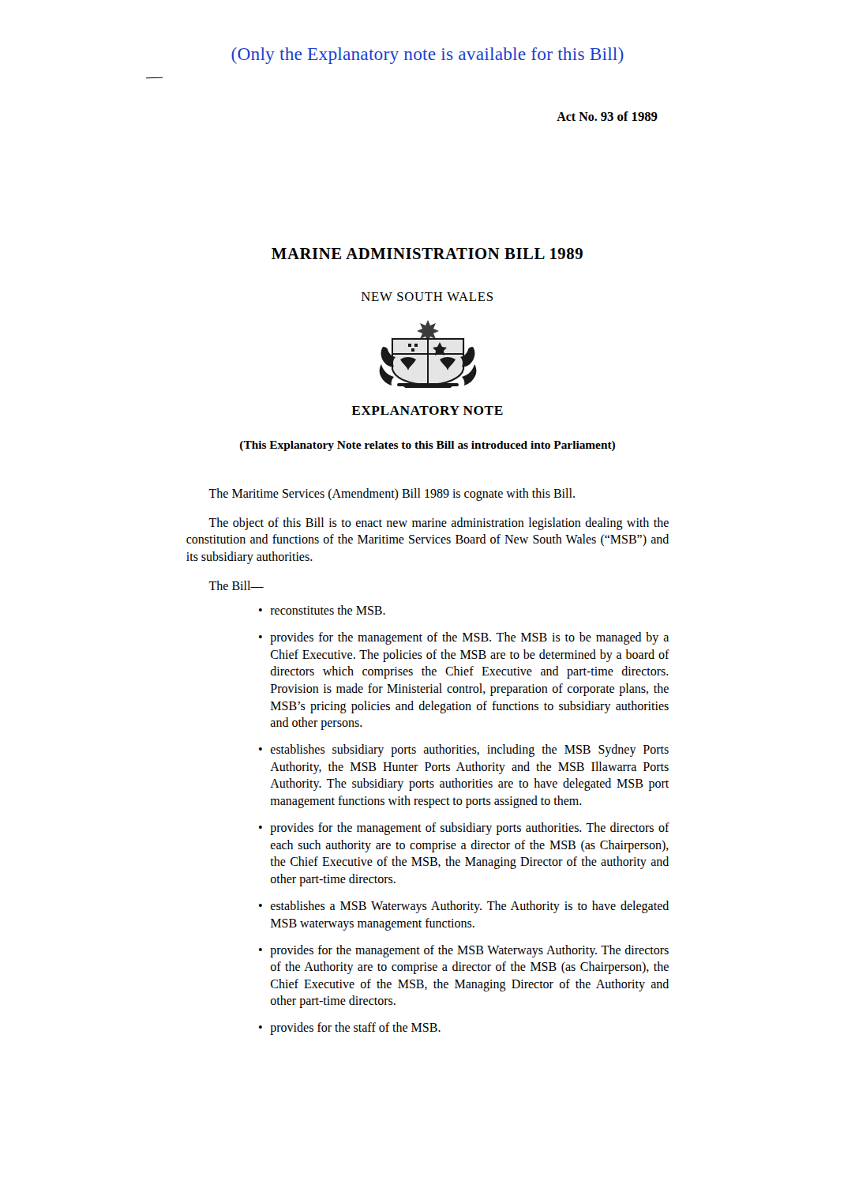(Only the Explanatory note is available for this Bill)
Act No. 93 of 1989
MARINE ADMINISTRATION BILL 1989
NEW SOUTH WALES
EXPLANATORY NOTE
(This Explanatory Note relates to this Bill as introduced into Parliament)
The Maritime Services (Amendment) Bill 1989 is cognate with this Bill.
The object of this Bill is to enact new marine administration legislation dealing with the constitution and functions of the Maritime Services Board of New South Wales (“MSB”) and its subsidiary authorities.
The Bill—
reconstitutes the MSB.
provides for the management of the MSB. The MSB is to be managed by a Chief Executive. The policies of the MSB are to be determined by a board of directors which comprises the Chief Executive and part-time directors. Provision is made for Ministerial control, preparation of corporate plans, the MSB’s pricing policies and delegation of functions to subsidiary authorities and other persons.
establishes subsidiary ports authorities, including the MSB Sydney Ports Authority, the MSB Hunter Ports Authority and the MSB Illawarra Ports Authority. The subsidiary ports authorities are to have delegated MSB port management functions with respect to ports assigned to them.
provides for the management of subsidiary ports authorities. The directors of each such authority are to comprise a director of the MSB (as Chairperson), the Chief Executive of the MSB, the Managing Director of the authority and other part-time directors.
establishes a MSB Waterways Authority. The Authority is to have delegated MSB waterways management functions.
provides for the management of the MSB Waterways Authority. The directors of the Authority are to comprise a director of the MSB (as Chairperson), the Chief Executive of the MSB, the Managing Director of the Authority and other part-time directors.
provides for the staff of the MSB.